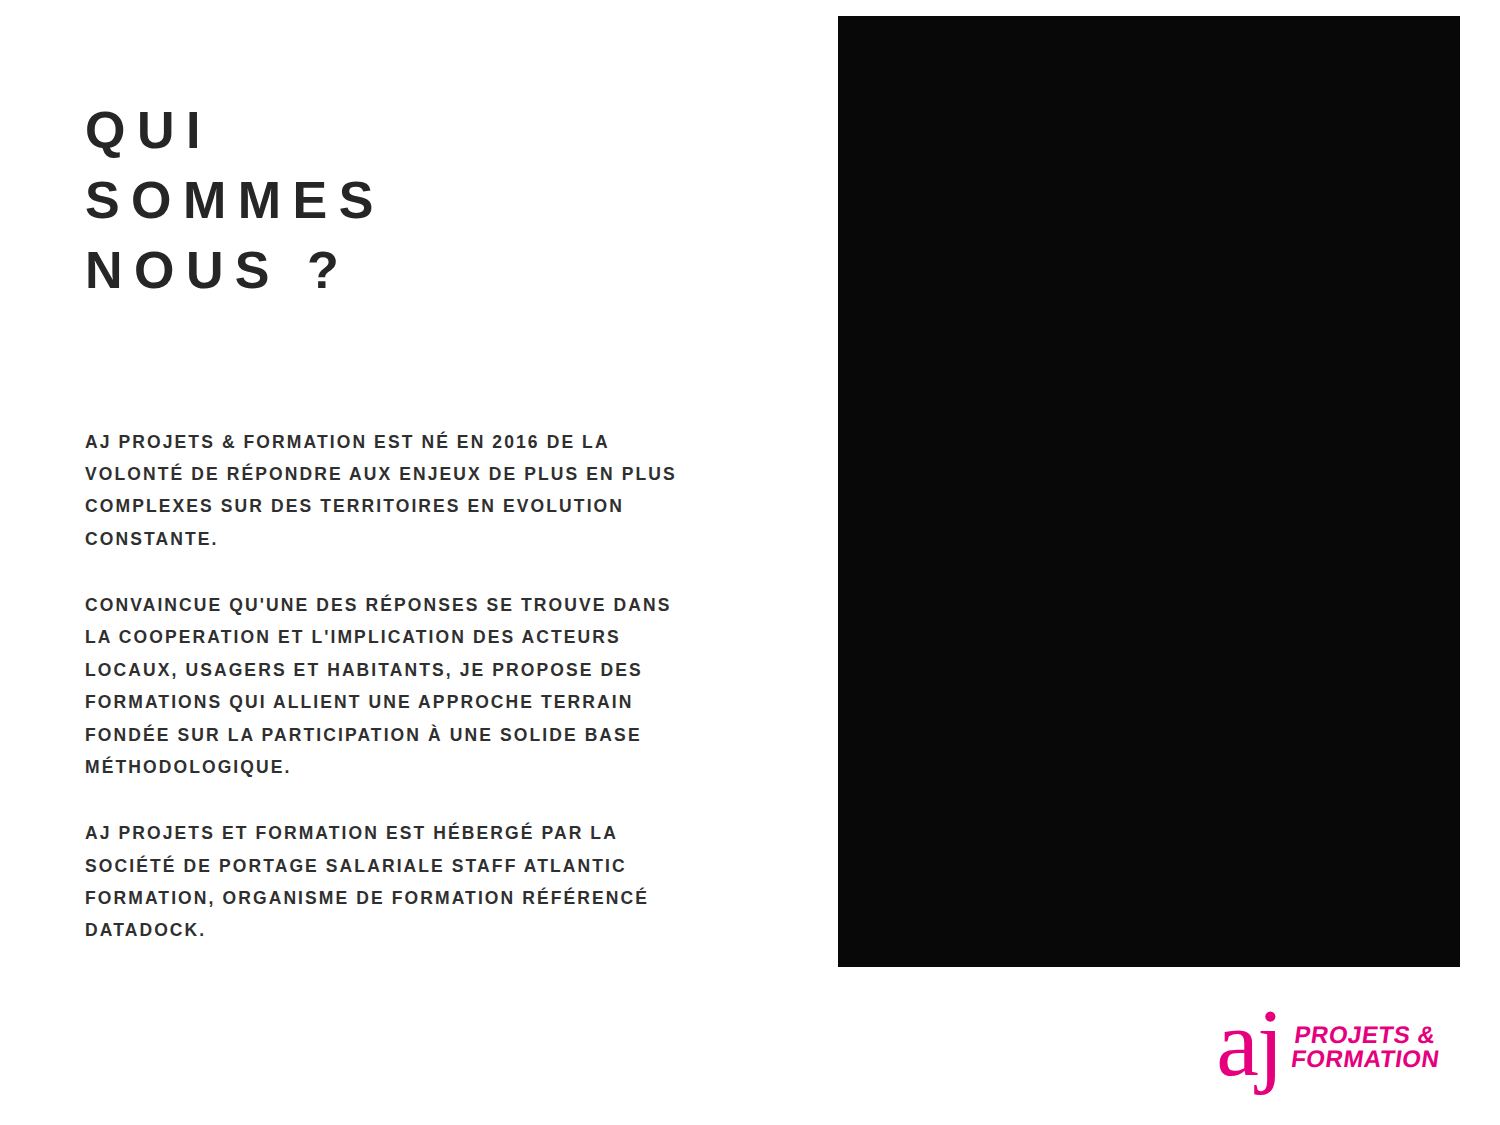Qui Sommes Nous ?
AJ Projets & Formation est né en 2016 de la volonté de répondre aux enjeux de plus en plus complexes sur des territoires en evolution constante.
Convaincue qu'une des réponses se trouve dans la cooperation et l'implication des acteurs locaux, usagers et habitants, je propose des formations qui allient une approche terrain fondée sur la participation à une solide base méthodologique.
AJ Projets et Formation est hébergé par la société de portage salariale Staff Atlantic Formation, organisme de formation référencé Datadock.
aj
Projets & Formation